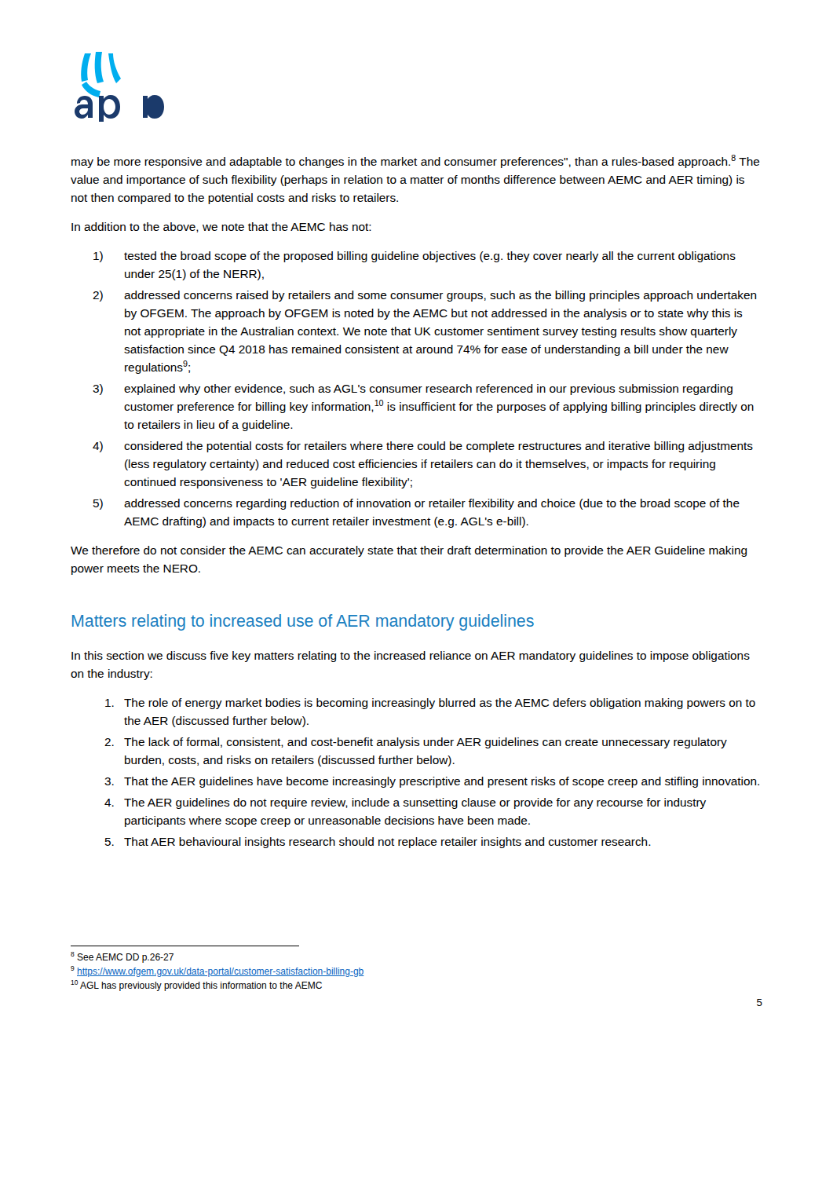may be more responsive and adaptable to changes in the market and consumer preferences", than a rules-based approach.8 The value and importance of such flexibility (perhaps in relation to a matter of months difference between AEMC and AER timing) is not then compared to the potential costs and risks to retailers.
In addition to the above, we note that the AEMC has not:
tested the broad scope of the proposed billing guideline objectives (e.g. they cover nearly all the current obligations under 25(1) of the NERR),
addressed concerns raised by retailers and some consumer groups, such as the billing principles approach undertaken by OFGEM. The approach by OFGEM is noted by the AEMC but not addressed in the analysis or to state why this is not appropriate in the Australian context. We note that UK customer sentiment survey testing results show quarterly satisfaction since Q4 2018 has remained consistent at around 74% for ease of understanding a bill under the new regulations9;
explained why other evidence, such as AGL's consumer research referenced in our previous submission regarding customer preference for billing key information,10 is insufficient for the purposes of applying billing principles directly on to retailers in lieu of a guideline.
considered the potential costs for retailers where there could be complete restructures and iterative billing adjustments (less regulatory certainty) and reduced cost efficiencies if retailers can do it themselves, or impacts for requiring continued responsiveness to 'AER guideline flexibility';
addressed concerns regarding reduction of innovation or retailer flexibility and choice (due to the broad scope of the AEMC drafting) and impacts to current retailer investment (e.g. AGL's e-bill).
We therefore do not consider the AEMC can accurately state that their draft determination to provide the AER Guideline making power meets the NERO.
Matters relating to increased use of AER mandatory guidelines
In this section we discuss five key matters relating to the increased reliance on AER mandatory guidelines to impose obligations on the industry:
The role of energy market bodies is becoming increasingly blurred as the AEMC defers obligation making powers on to the AER (discussed further below).
The lack of formal, consistent, and cost-benefit analysis under AER guidelines can create unnecessary regulatory burden, costs, and risks on retailers (discussed further below).
That the AER guidelines have become increasingly prescriptive and present risks of scope creep and stifling innovation.
The AER guidelines do not require review, include a sunsetting clause or provide for any recourse for industry participants where scope creep or unreasonable decisions have been made.
That AER behavioural insights research should not replace retailer insights and customer research.
8 See AEMC DD p.26-27
9 https://www.ofgem.gov.uk/data-portal/customer-satisfaction-billing-gb
10 AGL has previously provided this information to the AEMC
5